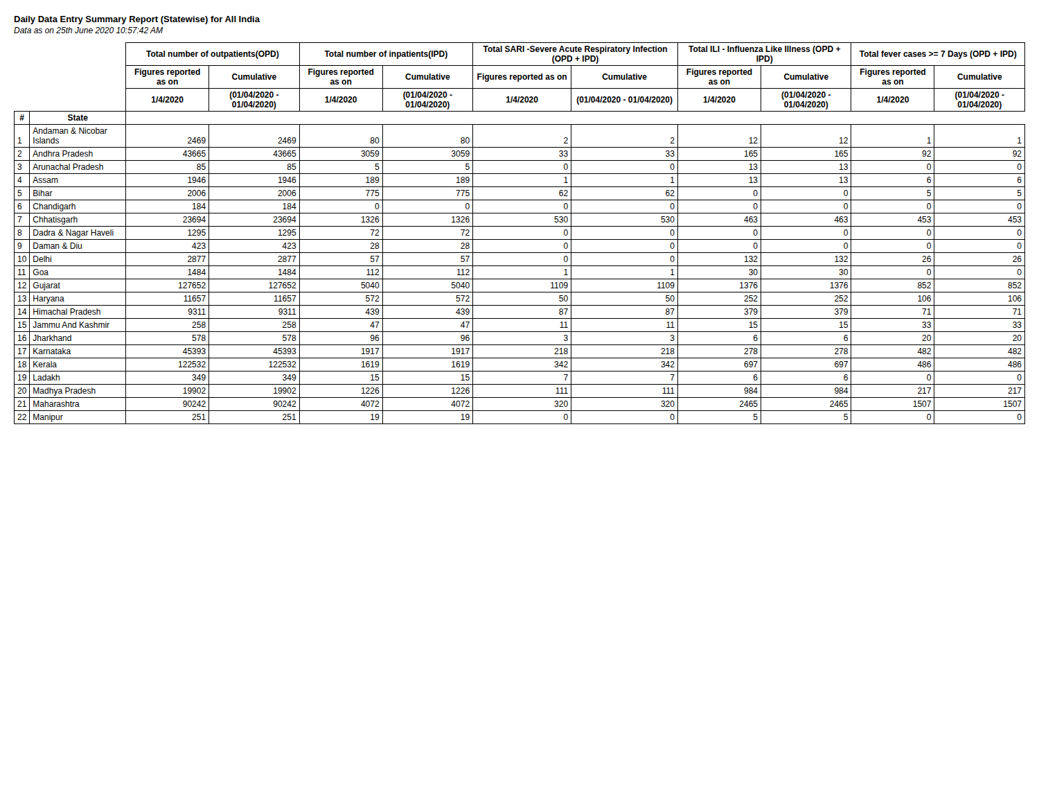Daily Data Entry Summary Report (Statewise) for All India
Data as on 25th June 2020 10:57:42 AM
| | | Total number of outpatients(OPD) | Total number of inpatients(IPD) | Total SARI -Severe Acute Respiratory Infection (OPD + IPD) | Total ILI - Influenza Like Illness (OPD + IPD) | Total fever cases >= 7 Days (OPD + IPD) |
| --- | --- | --- | --- | --- | --- | --- |
| Figures reported as on | Cumulative | Figures reported as on | Cumulative | Figures reported as on | Cumulative | Figures reported as on | Cumulative | Figures reported as on | Cumulative |
| 1/4/2020 | (01/04/2020 - 01/04/2020) | 1/4/2020 | (01/04/2020 - 01/04/2020) | 1/4/2020 | (01/04/2020 - 01/04/2020) | 1/4/2020 | (01/04/2020 - 01/04/2020) | 1/4/2020 | (01/04/2020 - 01/04/2020) |
| # | State | |
| 1 | Andaman & Nicobar Islands | 2469 | 2469 | 80 | 80 | 2 | 2 | 12 | 12 | 1 | 1 |
| 2 | Andhra Pradesh | 43665 | 43665 | 3059 | 3059 | 33 | 33 | 165 | 165 | 92 | 92 |
| 3 | Arunachal Pradesh | 85 | 85 | 5 | 5 | 0 | 0 | 13 | 13 | 0 | 0 |
| 4 | Assam | 1946 | 1946 | 189 | 189 | 1 | 1 | 13 | 13 | 6 | 6 |
| 5 | Bihar | 2006 | 2006 | 775 | 775 | 62 | 62 | 0 | 0 | 5 | 5 |
| 6 | Chandigarh | 184 | 184 | 0 | 0 | 0 | 0 | 0 | 0 | 0 | 0 |
| 7 | Chhatisgarh | 23694 | 23694 | 1326 | 1326 | 530 | 530 | 463 | 463 | 453 | 453 |
| 8 | Dadra & Nagar Haveli | 1295 | 1295 | 72 | 72 | 0 | 0 | 0 | 0 | 0 | 0 |
| 9 | Daman & Diu | 423 | 423 | 28 | 28 | 0 | 0 | 0 | 0 | 0 | 0 |
| 10 | Delhi | 2877 | 2877 | 57 | 57 | 0 | 0 | 132 | 132 | 26 | 26 |
| 11 | Goa | 1484 | 1484 | 112 | 112 | 1 | 1 | 30 | 30 | 0 | 0 |
| 12 | Gujarat | 127652 | 127652 | 5040 | 5040 | 1109 | 1109 | 1376 | 1376 | 852 | 852 |
| 13 | Haryana | 11657 | 11657 | 572 | 572 | 50 | 50 | 252 | 252 | 106 | 106 |
| 14 | Himachal Pradesh | 9311 | 9311 | 439 | 439 | 87 | 87 | 379 | 379 | 71 | 71 |
| 15 | Jammu And Kashmir | 258 | 258 | 47 | 47 | 11 | 11 | 15 | 15 | 33 | 33 |
| 16 | Jharkhand | 578 | 578 | 96 | 96 | 3 | 3 | 6 | 6 | 20 | 20 |
| 17 | Karnataka | 45393 | 45393 | 1917 | 1917 | 218 | 218 | 278 | 278 | 482 | 482 |
| 18 | Kerala | 122532 | 122532 | 1619 | 1619 | 342 | 342 | 697 | 697 | 486 | 486 |
| 19 | Ladakh | 349 | 349 | 15 | 15 | 7 | 7 | 6 | 6 | 0 | 0 |
| 20 | Madhya Pradesh | 19902 | 19902 | 1226 | 1226 | 111 | 111 | 984 | 984 | 217 | 217 |
| 21 | Maharashtra | 90242 | 90242 | 4072 | 4072 | 320 | 320 | 2465 | 2465 | 1507 | 1507 |
| 22 | Manipur | 251 | 251 | 19 | 19 | 0 | 0 | 5 | 5 | 0 | 0 |